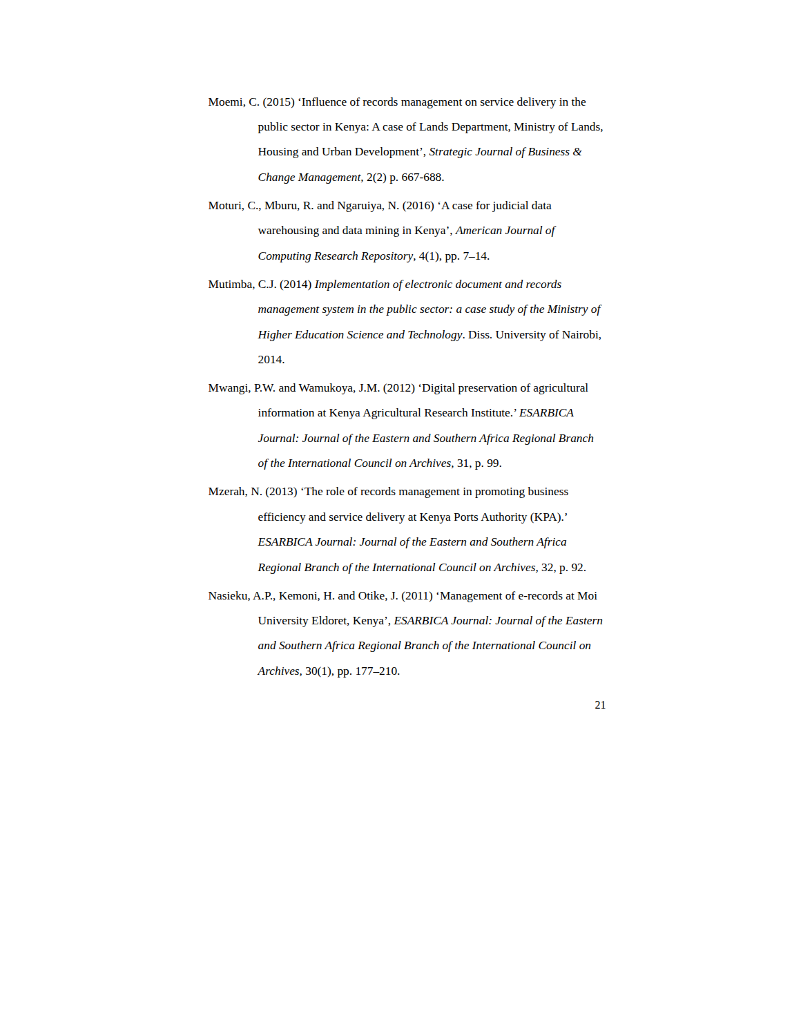Moemi, C. (2015) ‘Influence of records management on service delivery in the public sector in Kenya: A case of Lands Department, Ministry of Lands, Housing and Urban Development’, Strategic Journal of Business & Change Management, 2(2) p. 667-688.
Moturi, C., Mburu, R. and Ngaruiya, N. (2016) ‘A case for judicial data warehousing and data mining in Kenya’, American Journal of Computing Research Repository, 4(1), pp. 7–14.
Mutimba, C.J. (2014) Implementation of electronic document and records management system in the public sector: a case study of the Ministry of Higher Education Science and Technology. Diss. University of Nairobi, 2014.
Mwangi, P.W. and Wamukoya, J.M. (2012) ‘Digital preservation of agricultural information at Kenya Agricultural Research Institute.’ ESARBICA Journal: Journal of the Eastern and Southern Africa Regional Branch of the International Council on Archives, 31, p. 99.
Mzerah, N. (2013) ‘The role of records management in promoting business efficiency and service delivery at Kenya Ports Authority (KPA).’ ESARBICA Journal: Journal of the Eastern and Southern Africa Regional Branch of the International Council on Archives, 32, p. 92.
Nasieku, A.P., Kemoni, H. and Otike, J. (2011) ‘Management of e-records at Moi University Eldoret, Kenya’, ESARBICA Journal: Journal of the Eastern and Southern Africa Regional Branch of the International Council on Archives, 30(1), pp. 177–210.
21